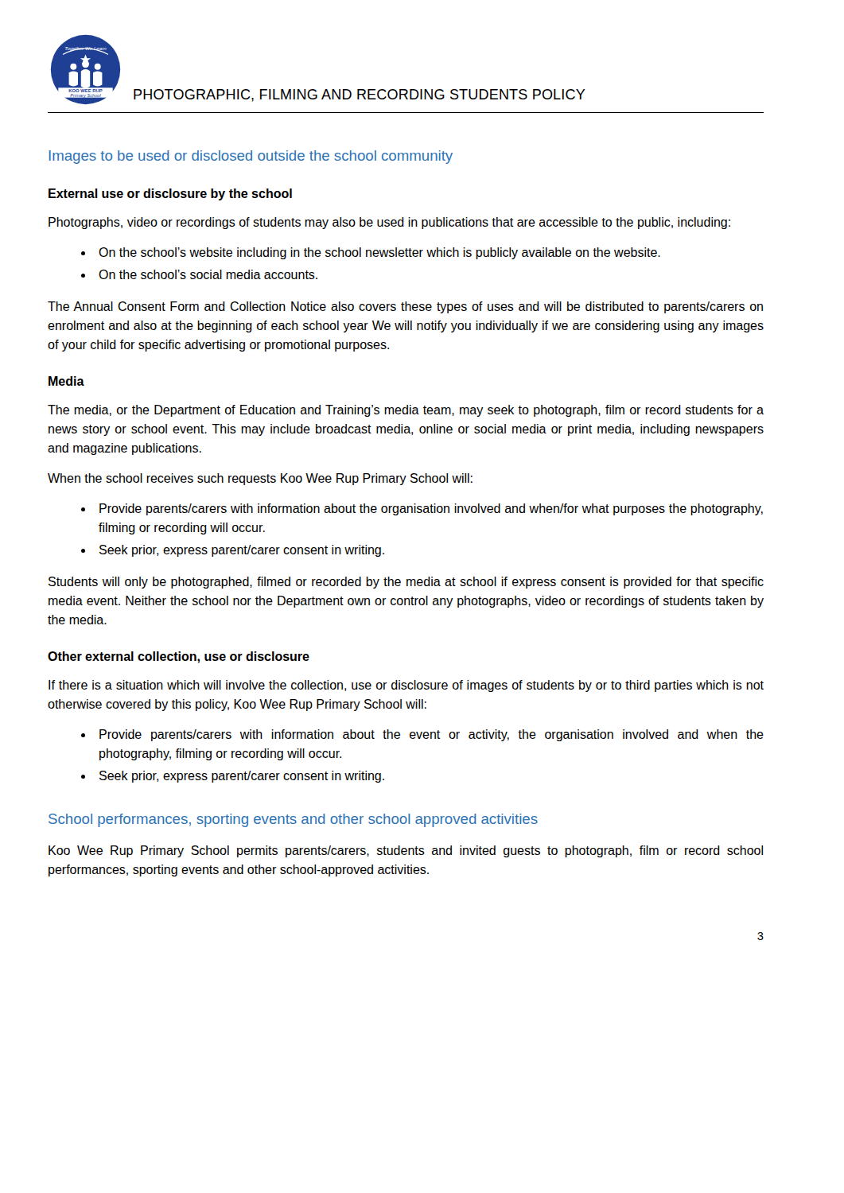Together We Learn KOO WEE RUP Primary School
PHOTOGRAPHIC, FILMING AND RECORDING STUDENTS POLICY
Images to be used or disclosed outside the school community
External use or disclosure by the school
Photographs, video or recordings of students may also be used in publications that are accessible to the public, including:
On the school’s website including in the school newsletter which is publicly available on the website.
On the school’s social media accounts.
The Annual Consent Form and Collection Notice also covers these types of uses and will be distributed to parents/carers on enrolment and also at the beginning of each school year We will notify you individually if we are considering using any images of your child for specific advertising or promotional purposes.
Media
The media, or the Department of Education and Training’s media team, may seek to photograph, film or record students for a news story or school event. This may include broadcast media, online or social media or print media, including newspapers and magazine publications.
When the school receives such requests Koo Wee Rup Primary School will:
Provide parents/carers with information about the organisation involved and when/for what purposes the photography, filming or recording will occur.
Seek prior, express parent/carer consent in writing.
Students will only be photographed, filmed or recorded by the media at school if express consent is provided for that specific media event. Neither the school nor the Department own or control any photographs, video or recordings of students taken by the media.
Other external collection, use or disclosure
If there is a situation which will involve the collection, use or disclosure of images of students by or to third parties which is not otherwise covered by this policy, Koo Wee Rup Primary School will:
Provide parents/carers with information about the event or activity, the organisation involved and when the photography, filming or recording will occur.
Seek prior, express parent/carer consent in writing.
School performances, sporting events and other school approved activities
Koo Wee Rup Primary School permits parents/carers, students and invited guests to photograph, film or record school performances, sporting events and other school-approved activities.
3